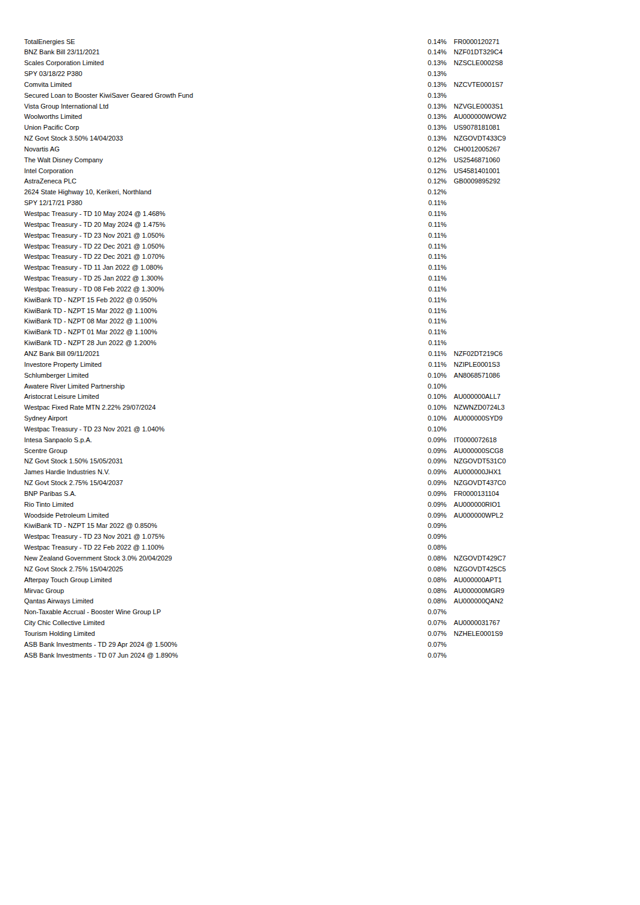| TotalEnergies SE | 0.14% | FR0000120271 |
| BNZ Bank Bill 23/11/2021 | 0.14% | NZF01DT329C4 |
| Scales Corporation Limited | 0.13% | NZSCLE0002S8 |
| SPY 03/18/22 P380 | 0.13% | |
| Comvita Limited | 0.13% | NZCVTE0001S7 |
| Secured Loan to Booster KiwiSaver Geared Growth Fund | 0.13% | |
| Vista Group International Ltd | 0.13% | NZVGLE0003S1 |
| Woolworths Limited | 0.13% | AU000000WOW2 |
| Union Pacific Corp | 0.13% | US9078181081 |
| NZ Govt Stock 3.50% 14/04/2033 | 0.13% | NZGOVDT433C9 |
| Novartis AG | 0.12% | CH0012005267 |
| The Walt Disney Company | 0.12% | US2546871060 |
| Intel Corporation | 0.12% | US4581401001 |
| AstraZeneca PLC | 0.12% | GB0009895292 |
| 2624 State Highway 10, Kerikeri, Northland | 0.12% | |
| SPY 12/17/21 P380 | 0.11% | |
| Westpac Treasury - TD 10 May 2024 @ 1.468% | 0.11% | |
| Westpac Treasury - TD 20 May 2024 @ 1.475% | 0.11% | |
| Westpac Treasury - TD 23 Nov 2021 @ 1.050% | 0.11% | |
| Westpac Treasury - TD 22 Dec 2021 @ 1.050% | 0.11% | |
| Westpac Treasury - TD 22 Dec 2021 @ 1.070% | 0.11% | |
| Westpac Treasury - TD 11 Jan 2022 @ 1.080% | 0.11% | |
| Westpac Treasury - TD 25 Jan 2022 @ 1.300% | 0.11% | |
| Westpac Treasury - TD 08 Feb 2022 @ 1.300% | 0.11% | |
| KiwiBank TD - NZPT 15 Feb 2022 @ 0.950% | 0.11% | |
| KiwiBank TD - NZPT 15 Mar 2022 @ 1.100% | 0.11% | |
| KiwiBank TD - NZPT 08 Mar 2022 @ 1.100% | 0.11% | |
| KiwiBank TD - NZPT 01 Mar 2022 @ 1.100% | 0.11% | |
| KiwiBank TD - NZPT 28 Jun 2022 @ 1.200% | 0.11% | |
| ANZ Bank Bill 09/11/2021 | 0.11% | NZF02DT219C6 |
| Investore Property Limited | 0.11% | NZIPLE0001S3 |
| Schlumberger Limited | 0.10% | AN8068571086 |
| Awatere River Limited Partnership | 0.10% | |
| Aristocrat Leisure Limited | 0.10% | AU000000ALL7 |
| Westpac Fixed Rate MTN 2.22% 29/07/2024 | 0.10% | NZWNZD0724L3 |
| Sydney Airport | 0.10% | AU000000SYD9 |
| Westpac Treasury - TD 23 Nov 2021 @ 1.040% | 0.10% | |
| Intesa Sanpaolo S.p.A. | 0.09% | IT0000072618 |
| Scentre Group | 0.09% | AU000000SCG8 |
| NZ Govt Stock 1.50% 15/05/2031 | 0.09% | NZGOVDT531C0 |
| James Hardie Industries N.V. | 0.09% | AU000000JHX1 |
| NZ Govt Stock 2.75% 15/04/2037 | 0.09% | NZGOVDT437C0 |
| BNP Paribas S.A. | 0.09% | FR0000131104 |
| Rio Tinto Limited | 0.09% | AU000000RIO1 |
| Woodside Petroleum Limited | 0.09% | AU000000WPL2 |
| KiwiBank TD - NZPT 15 Mar 2022 @ 0.850% | 0.09% | |
| Westpac Treasury - TD 23 Nov 2021 @ 1.075% | 0.09% | |
| Westpac Treasury - TD 22 Feb 2022 @ 1.100% | 0.08% | |
| New Zealand Government Stock 3.0% 20/04/2029 | 0.08% | NZGOVDT429C7 |
| NZ Govt Stock 2.75% 15/04/2025 | 0.08% | NZGOVDT425C5 |
| Afterpay Touch Group Limited | 0.08% | AU000000APT1 |
| Mirvac Group | 0.08% | AU000000MGR9 |
| Qantas Airways Limited | 0.08% | AU000000QAN2 |
| Non-Taxable Accrual - Booster Wine Group LP | 0.07% | |
| City Chic Collective Limited | 0.07% | AU0000031767 |
| Tourism Holding Limited | 0.07% | NZHELE0001S9 |
| ASB Bank Investments - TD 29 Apr 2024 @ 1.500% | 0.07% | |
| ASB Bank Investments - TD 07 Jun 2024 @ 1.890% | 0.07% | |